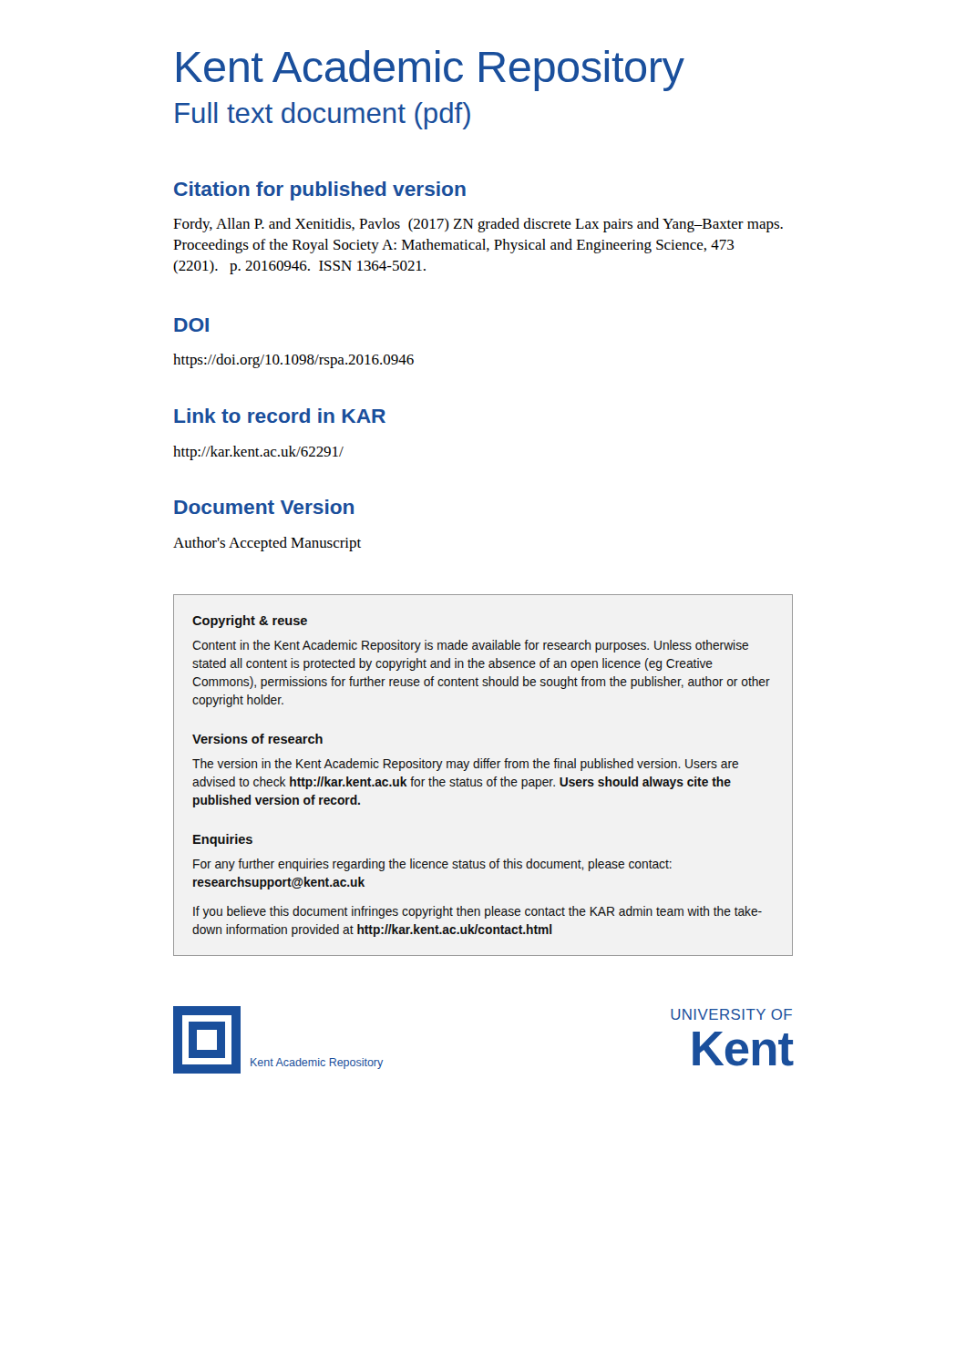Kent Academic Repository
Full text document (pdf)
Citation for published version
Fordy, Allan P. and Xenitidis, Pavlos (2017) ZN graded discrete Lax pairs and Yang–Baxter maps. Proceedings of the Royal Society A: Mathematical, Physical and Engineering Science, 473 (2201). p. 20160946. ISSN 1364-5021.
DOI
https://doi.org/10.1098/rspa.2016.0946
Link to record in KAR
http://kar.kent.ac.uk/62291/
Document Version
Author's Accepted Manuscript
Copyright & reuse
Content in the Kent Academic Repository is made available for research purposes. Unless otherwise stated all content is protected by copyright and in the absence of an open licence (eg Creative Commons), permissions for further reuse of content should be sought from the publisher, author or other copyright holder.
Versions of research
The version in the Kent Academic Repository may differ from the final published version. Users are advised to check http://kar.kent.ac.uk for the status of the paper. Users should always cite the published version of record.
Enquiries
For any further enquiries regarding the licence status of this document, please contact:
researchsupport@kent.ac.uk
If you believe this document infringes copyright then please contact the KAR admin team with the take-down information provided at http://kar.kent.ac.uk/contact.html
Kent Academic Repository
UNIVERSITY OF Kent